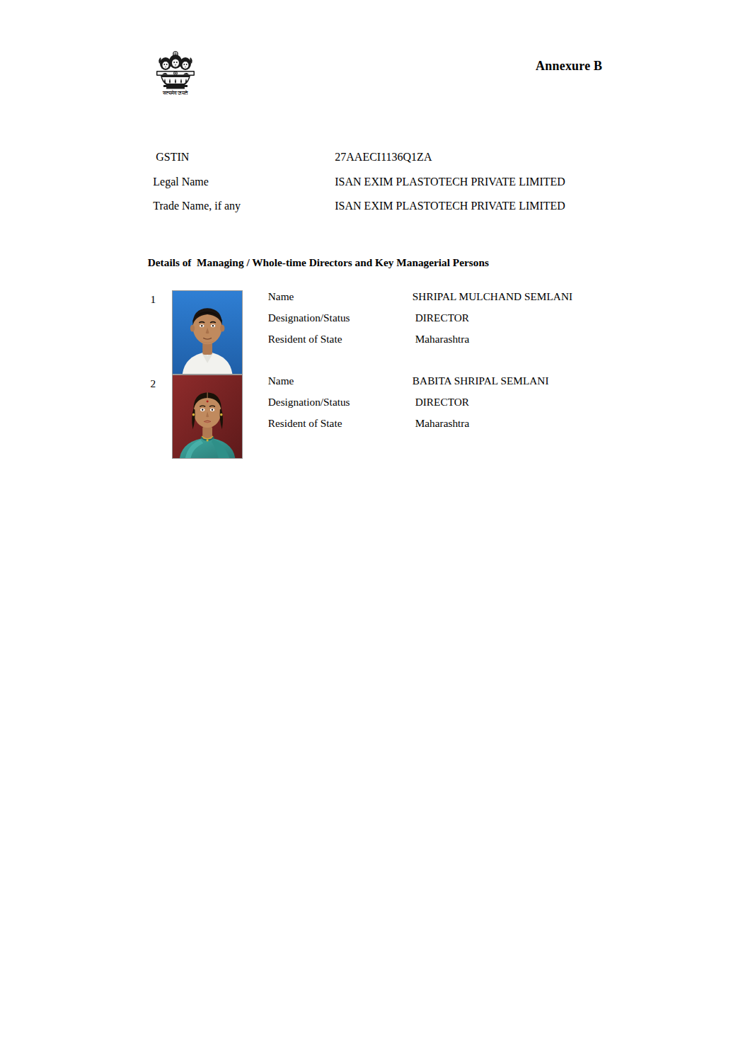सत्यमेव जयते
Annexure B
| GSTIN | 27AAECI1136Q1ZA |
| Legal Name | ISAN EXIM PLASTOTECH PRIVATE LIMITED |
| Trade Name, if any | ISAN EXIM PLASTOTECH PRIVATE LIMITED |
Details of Managing / Whole-time Directors and Key Managerial Persons
| 1 | | Name SHRIPAL MULCHAND SEMLANI Designation/Status DIRECTOR Resident of State Maharashtra |
| 2 | | Name BABITA SHRIPAL SEMLANI Designation/Status DIRECTOR Resident of State Maharashtra |